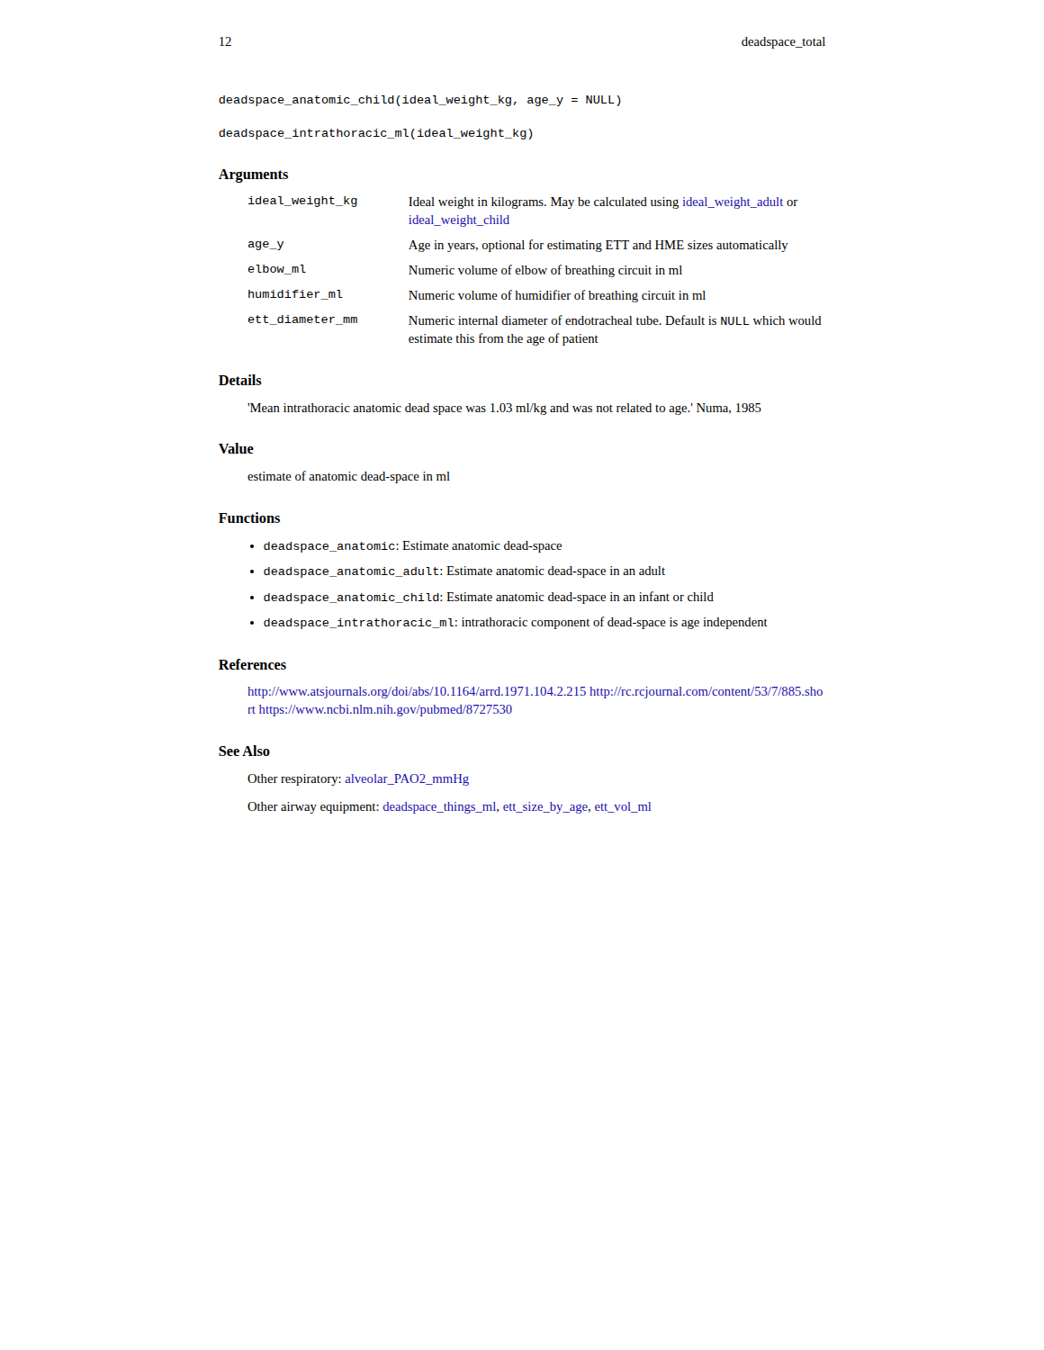12 deadspace_total
deadspace_anatomic_child(ideal_weight_kg, age_y = NULL)

deadspace_intrathoracic_ml(ideal_weight_kg)
Arguments
ideal_weight_kg
Ideal weight in kilograms. May be calculated using ideal_weight_adult or ideal_weight_child
age_y
Age in years, optional for estimating ETT and HME sizes automatically
elbow_ml
Numeric volume of elbow of breathing circuit in ml
humidifier_ml
Numeric volume of humidifier of breathing circuit in ml
ett_diameter_mm
Numeric internal diameter of endotracheal tube. Default is NULL which would estimate this from the age of patient
Details
'Mean intrathoracic anatomic dead space was 1.03 ml/kg and was not related to age.' Numa, 1985
Value
estimate of anatomic dead-space in ml
Functions
deadspace_anatomic: Estimate anatomic dead-space
deadspace_anatomic_adult: Estimate anatomic dead-space in an adult
deadspace_anatomic_child: Estimate anatomic dead-space in an infant or child
deadspace_intrathoracic_ml: intrathoracic component of dead-space is age independent
References
http://www.atsjournals.org/doi/abs/10.1164/arrd.1971.104.2.215 http://rc.rcjournal.com/content/53/7/885.short https://www.ncbi.nlm.nih.gov/pubmed/8727530
See Also
Other respiratory: alveolar_PAO2_mmHg
Other airway equipment: deadspace_things_ml, ett_size_by_age, ett_vol_ml